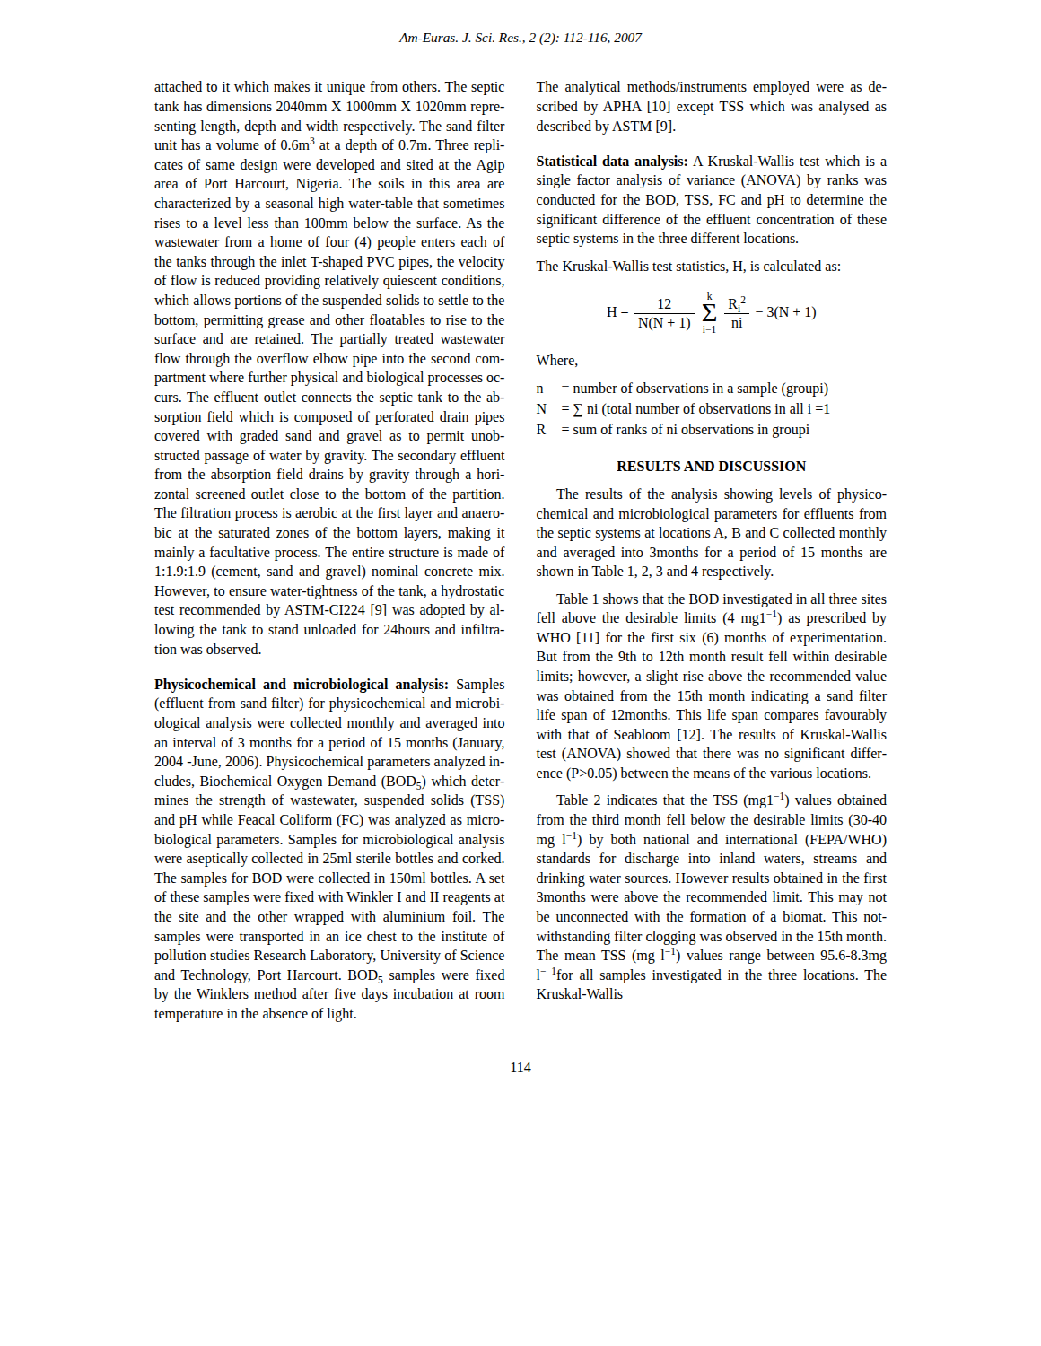Am-Euras. J. Sci. Res., 2 (2): 112-116, 2007
attached to it which makes it unique from others. The septic tank has dimensions 2040mm X 1000mm X 1020mm representing length, depth and width respectively. The sand filter unit has a volume of 0.6m3 at a depth of 0.7m. Three replicates of same design were developed and sited at the Agip area of Port Harcourt, Nigeria. The soils in this area are characterized by a seasonal high water-table that sometimes rises to a level less than 100mm below the surface. As the wastewater from a home of four (4) people enters each of the tanks through the inlet T-shaped PVC pipes, the velocity of flow is reduced providing relatively quiescent conditions, which allows portions of the suspended solids to settle to the bottom, permitting grease and other floatables to rise to the surface and are retained. The partially treated wastewater flow through the overflow elbow pipe into the second compartment where further physical and biological processes occurs. The effluent outlet connects the septic tank to the absorption field which is composed of perforated drain pipes covered with graded sand and gravel as to permit unobstructed passage of water by gravity. The secondary effluent from the absorption field drains by gravity through a horizontal screened outlet close to the bottom of the partition. The filtration process is aerobic at the first layer and anaerobic at the saturated zones of the bottom layers, making it mainly a facultative process. The entire structure is made of 1:1.9:1.9 (cement, sand and gravel) nominal concrete mix. However, to ensure water-tightness of the tank, a hydrostatic test recommended by ASTM-CI224 [9] was adopted by allowing the tank to stand unloaded for 24hours and infiltration was observed.
Physicochemical and microbiological analysis: Samples (effluent from sand filter) for physicochemical and microbiological analysis were collected monthly and averaged into an interval of 3 months for a period of 15 months (January, 2004 -June, 2006). Physicochemical parameters analyzed includes, Biochemical Oxygen Demand (BOD5) which determines the strength of wastewater, suspended solids (TSS) and pH while Feacal Coliform (FC) was analyzed as microbiological parameters. Samples for microbiological analysis were aseptically collected in 25ml sterile bottles and corked. The samples for BOD were collected in 150ml bottles. A set of these samples were fixed with Winkler I and II reagents at the site and the other wrapped with aluminium foil. The samples were transported in an ice chest to the institute of pollution studies Research Laboratory, University of Science and Technology, Port Harcourt. BOD5 samples were fixed by the Winklers method after five days incubation at room temperature in the absence of light.
The analytical methods/instruments employed were as described by APHA [10] except TSS which was analysed as described by ASTM [9].
Statistical data analysis: A Kruskal-Wallis test which is a single factor analysis of variance (ANOVA) by ranks was conducted for the BOD, TSS, FC and pH to determine the significant difference of the effluent concentration of these septic systems in the three different locations.
The Kruskal-Wallis test statistics, H, is calculated as:
H = 12 N(N + 1) kΣi=1 Ri2 ni − 3(N + 1)
Where,
| n | = number of observations in a sample (groupi) |
| N | = ∑ ni (total number of observations in all i =1 |
| R | = sum of ranks of ni observations in groupi |
RESULTS AND DISCUSSION
The results of the analysis showing levels of physicochemical and microbiological parameters for effluents from the septic systems at locations A, B and C collected monthly and averaged into 3months for a period of 15 months are shown in Table 1, 2, 3 and 4 respectively.
Table 1 shows that the BOD investigated in all three sites fell above the desirable limits (4 mg1−1) as prescribed by WHO [11] for the first six (6) months of experimentation. But from the 9th to 12th month result fell within desirable limits; however, a slight rise above the recommended value was obtained from the 15th month indicating a sand filter life span of 12months. This life span compares favourably with that of Seabloom [12]. The results of Kruskal-Wallis test (ANOVA) showed that there was no significant difference (P>0.05) between the means of the various locations.
Table 2 indicates that the TSS (mg1−1) values obtained from the third month fell below the desirable limits (30-40 mg l−1) by both national and international (FEPA/WHO) standards for discharge into inland waters, streams and drinking water sources. However results obtained in the first 3months were above the recommended limit. This may not be unconnected with the formation of a biomat. This notwithstanding filter clogging was observed in the 15th month. The mean TSS (mg l−1) values range between 95.6-8.3mg l− 1for all samples investigated in the three locations. The Kruskal-Wallis
114